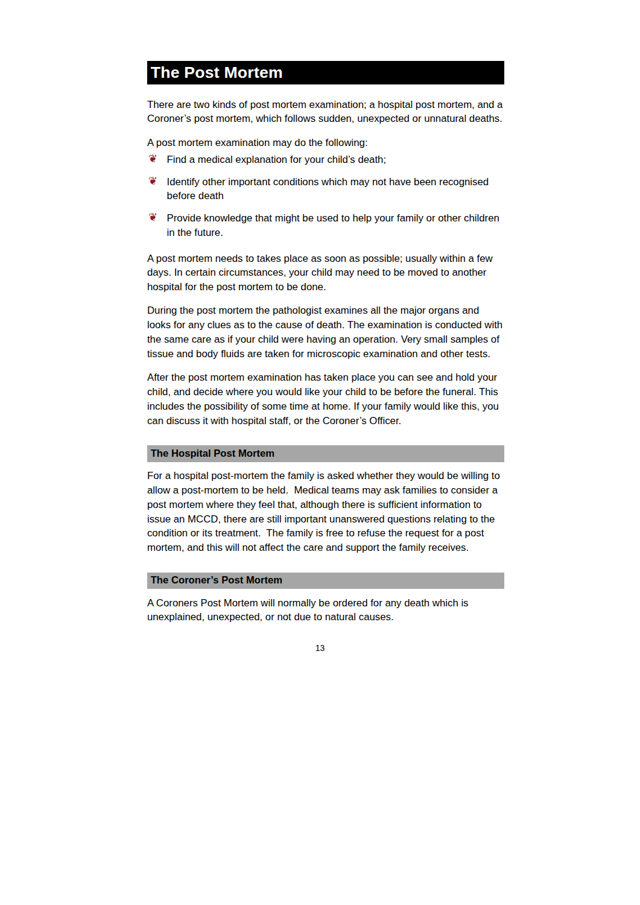The Post Mortem
There are two kinds of post mortem examination; a hospital post mortem, and a Coroner’s post mortem, which follows sudden, unexpected or unnatural deaths.
A post mortem examination may do the following:
Find a medical explanation for your child’s death;
Identify other important conditions which may not have been recognised before death
Provide knowledge that might be used to help your family or other children in the future.
A post mortem needs to takes place as soon as possible; usually within a few days. In certain circumstances, your child may need to be moved to another hospital for the post mortem to be done.
During the post mortem the pathologist examines all the major organs and looks for any clues as to the cause of death. The examination is conducted with the same care as if your child were having an operation. Very small samples of tissue and body fluids are taken for microscopic examination and other tests.
After the post mortem examination has taken place you can see and hold your child, and decide where you would like your child to be before the funeral. This includes the possibility of some time at home. If your family would like this, you can discuss it with hospital staff, or the Coroner’s Officer.
The Hospital Post Mortem
For a hospital post-mortem the family is asked whether they would be willing to allow a post-mortem to be held. Medical teams may ask families to consider a post mortem where they feel that, although there is sufficient information to issue an MCCD, there are still important unanswered questions relating to the condition or its treatment. The family is free to refuse the request for a post mortem, and this will not affect the care and support the family receives.
The Coroner’s Post Mortem
A Coroners Post Mortem will normally be ordered for any death which is unexplained, unexpected, or not due to natural causes.
13